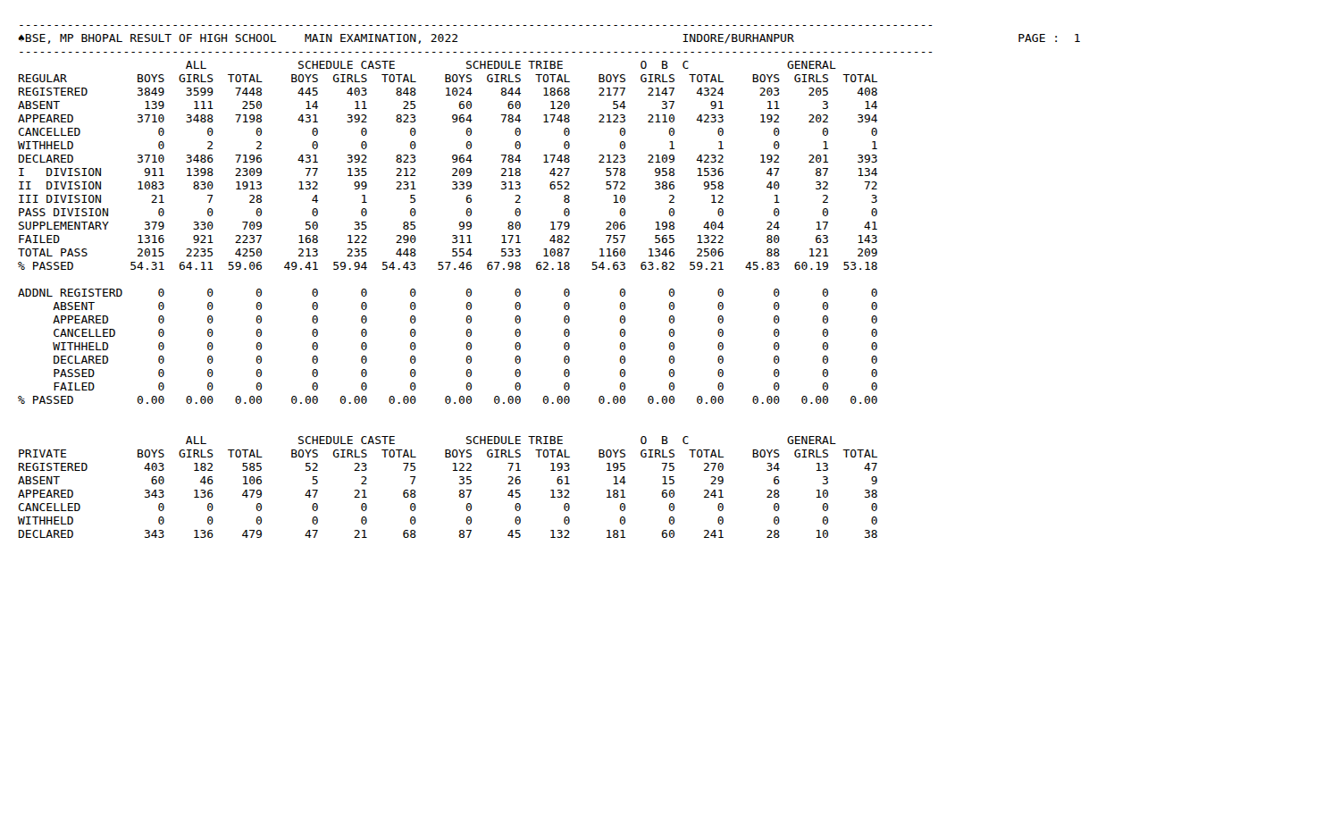-----------------------------------------------------------------------------------------------------------------------------------
♠BSE, MP BHOPAL RESULT OF HIGH SCHOOL    MAIN EXAMINATION, 2022                                INDORE/BURHANPUR                                PAGE :  1
-----------------------------------------------------------------------------------------------------------------------------------
                        ALL             SCHEDULE CASTE          SCHEDULE TRIBE           O  B  C              GENERAL
REGULAR          BOYS  GIRLS  TOTAL    BOYS  GIRLS  TOTAL    BOYS  GIRLS  TOTAL    BOYS  GIRLS  TOTAL    BOYS  GIRLS  TOTAL
REGISTERED       3849   3599   7448     445    403    848    1024    844   1868    2177   2147   4324     203    205    408
ABSENT            139    111    250      14     11     25      60     60    120      54     37     91      11      3     14
APPEARED         3710   3488   7198     431    392    823     964    784   1748    2123   2110   4233     192    202    394
CANCELLED           0      0      0       0      0      0       0      0      0       0      0      0       0      0      0
WITHHELD            0      2      2       0      0      0       0      0      0       0      1      1       0      1      1
DECLARED         3710   3486   7196     431    392    823     964    784   1748    2123   2109   4232     192    201    393
I   DIVISION      911   1398   2309      77    135    212     209    218    427     578    958   1536      47     87    134
II  DIVISION     1083    830   1913     132     99    231     339    313    652     572    386    958      40     32     72
III DIVISION       21      7     28       4      1      5       6      2      8      10      2     12       1      2      3
PASS DIVISION       0      0      0       0      0      0       0      0      0       0      0      0       0      0      0
SUPPLEMENTARY     379    330    709      50     35     85      99     80    179     206    198    404      24     17     41
FAILED           1316    921   2237     168    122    290     311    171    482     757    565   1322      80     63    143
TOTAL PASS       2015   2235   4250     213    235    448     554    533   1087    1160   1346   2506      88    121    209
% PASSED        54.31  64.11  59.06   49.41  59.94  54.43   57.46  67.98  62.18   54.63  63.82  59.21   45.83  60.19  53.18

ADDNL REGISTERD     0      0      0       0      0      0       0      0      0       0      0      0       0      0      0
     ABSENT         0      0      0       0      0      0       0      0      0       0      0      0       0      0      0
     APPEARED       0      0      0       0      0      0       0      0      0       0      0      0       0      0      0
     CANCELLED      0      0      0       0      0      0       0      0      0       0      0      0       0      0      0
     WITHHELD       0      0      0       0      0      0       0      0      0       0      0      0       0      0      0
     DECLARED       0      0      0       0      0      0       0      0      0       0      0      0       0      0      0
     PASSED         0      0      0       0      0      0       0      0      0       0      0      0       0      0      0
     FAILED         0      0      0       0      0      0       0      0      0       0      0      0       0      0      0
% PASSED         0.00   0.00   0.00    0.00   0.00   0.00    0.00   0.00   0.00    0.00   0.00   0.00    0.00   0.00   0.00


                        ALL             SCHEDULE CASTE          SCHEDULE TRIBE           O  B  C              GENERAL
PRIVATE          BOYS  GIRLS  TOTAL    BOYS  GIRLS  TOTAL    BOYS  GIRLS  TOTAL    BOYS  GIRLS  TOTAL    BOYS  GIRLS  TOTAL
REGISTERED        403    182    585      52     23     75     122     71    193     195     75    270      34     13     47
ABSENT             60     46    106       5      2      7      35     26     61      14     15     29       6      3      9
APPEARED          343    136    479      47     21     68      87     45    132     181     60    241      28     10     38
CANCELLED           0      0      0       0      0      0       0      0      0       0      0      0       0      0      0
WITHHELD            0      0      0       0      0      0       0      0      0       0      0      0       0      0      0
DECLARED          343    136    479      47     21     68      87     45    132     181     60    241      28     10     38